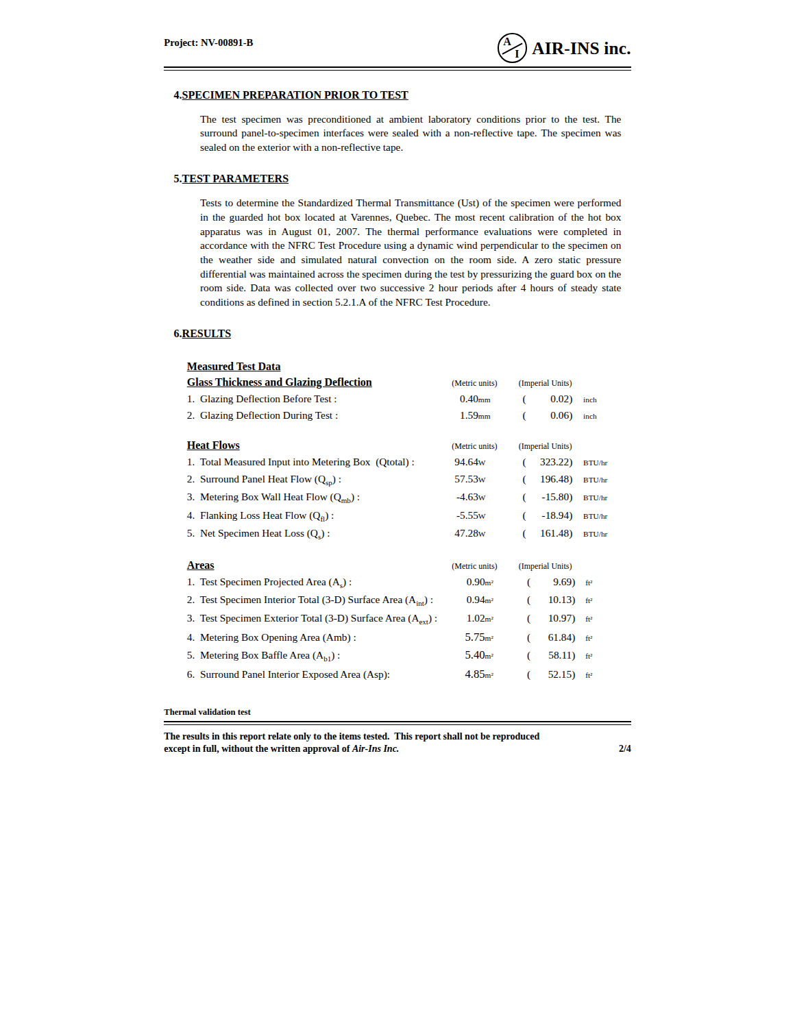Project: NV-00891-B
A I
AIR-INS inc.
4. SPECIMEN PREPARATION PRIOR TO TEST
The test specimen was preconditioned at ambient laboratory conditions prior to the test. The surround panel-to-specimen interfaces were sealed with a non-reflective tape. The specimen was sealed on the exterior with a non-reflective tape.
5. TEST PARAMETERS
Tests to determine the Standardized Thermal Transmittance (Ust) of the specimen were performed in the guarded hot box located at Varennes, Quebec. The most recent calibration of the hot box apparatus was in August 01, 2007. The thermal performance evaluations were completed in accordance with the NFRC Test Procedure using a dynamic wind perpendicular to the specimen on the weather side and simulated natural convection on the room side. A zero static pressure differential was maintained across the specimen during the test by pressurizing the guard box on the room side. Data was collected over two successive 2 hour periods after 4 hours of steady state conditions as defined in section 5.2.1.A of the NFRC Test Procedure.
6. RESULTS
Measured Test Data
Glass Thickness and Glazing Deflection
(Metric units) (Imperial Units)
| 1. Glazing Deflection Before Test : | 0.40 | mm | ( | 0.02 | ) | inch |
| 2. Glazing Deflection During Test : | 1.59 | mm | ( | 0.06 | ) | inch |
Heat Flows
(Metric units) (Imperial Units)
| 1. Total Measured Input into Metering Box (Qtotal) : | 94.64 | W | ( | 323.22 | ) | BTU/hr |
| 2. Surround Panel Heat Flow (Q sp ) : | 57.53 | W | ( | 196.48 | ) | BTU/hr |
| 3. Metering Box Wall Heat Flow (Q mb ) : | -4.63 | W | ( | -15.80 | ) | BTU/hr |
| 4. Flanking Loss Heat Flow (Q fl ) : | -5.55 | W | ( | -18.94 | ) | BTU/hr |
| 5. Net Specimen Heat Loss (Q s ) : | 47.28 | W | ( | 161.48 | ) | BTU/hr |
Areas
(Metric units) (Imperial Units)
| 1. Test Specimen Projected Area (A s ) : | 0.90 | m² | ( | 9.69 | ) | ft² |
| 2. Test Specimen Interior Total (3-D) Surface Area (A int ) : | 0.94 | m² | ( | 10.13 | ) | ft² |
| 3. Test Specimen Exterior Total (3-D) Surface Area (A ext ) : | 1.02 | m² | ( | 10.97 | ) | ft² |
| 4. Metering Box Opening Area (Amb) : | 5.75 | m² | ( | 61.84 | ) | ft² |
| 5. Metering Box Baffle Area (A b1 ) : | 5.40 | m² | ( | 58.11 | ) | ft² |
| 6. Surround Panel Interior Exposed Area (Asp): | 4.85 | m² | ( | 52.15 | ) | ft² |
Thermal validation test
The results in this report relate only to the items tested. This report shall not be reproduced except in full, without the written approval of Air-Ins Inc.
2/4